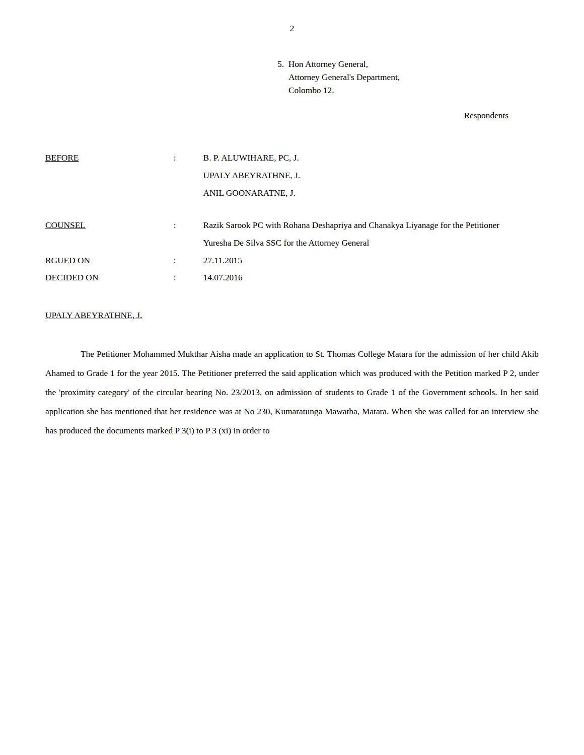2
5. Hon Attorney General,
Attorney General's Department,
Colombo 12.
Respondents
| BEFORE | : | B. P. ALUWIHARE, PC, J. |
| | | UPALY ABEYRATHNE, J. |
| | | ANIL GOONARATNE, J. |
| COUNSEL | : | Razik Sarook PC with Rohana Deshapriya and Chanakya Liyanage for the Petitioner |
| | | Yuresha De Silva SSC for the Attorney General |
| RGUED ON | : | 27.11.2015 |
| DECIDED ON | : | 14.07.2016 |
UPALY ABEYRATHNE, J.
The Petitioner Mohammed Mukthar Aisha made an application to St. Thomas College Matara for the admission of her child Akib Ahamed to Grade 1 for the year 2015. The Petitioner preferred the said application which was produced with the Petition marked P 2, under the 'proximity category' of the circular bearing No. 23/2013, on admission of students to Grade 1 of the Government schools. In her said application she has mentioned that her residence was at No 230, Kumaratunga Mawatha, Matara. When she was called for an interview she has produced the documents marked P 3(i) to P 3 (xi) in order to